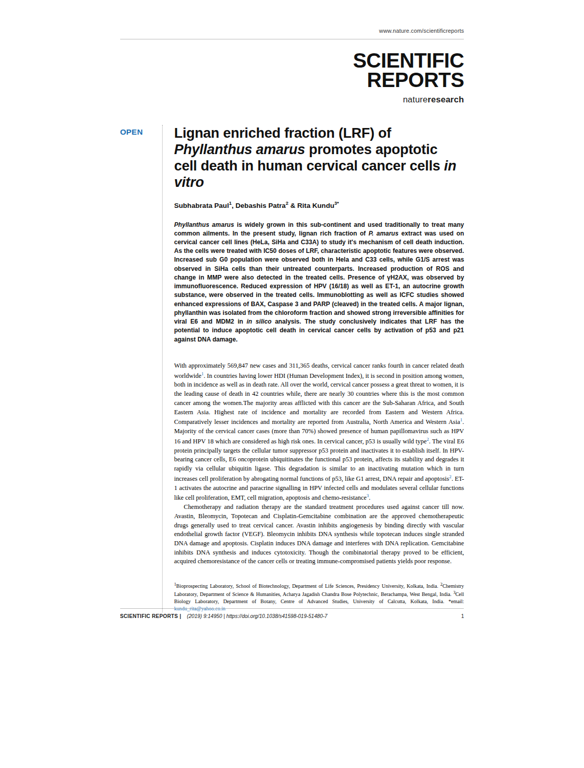www.nature.com/scientificreports
SCIENTIFIC
REPORTS
natureresearch
OPEN
Lignan enriched fraction (LRF) of Phyllanthus amarus promotes apoptotic cell death in human cervical cancer cells in vitro
Subhabrata Paul1, Debashis Patra2 & Rita Kundu3*
Phyllanthus amarus is widely grown in this sub-continent and used traditionally to treat many common ailments. In the present study, lignan rich fraction of P. amarus extract was used on cervical cancer cell lines (HeLa, SiHa and C33A) to study it's mechanism of cell death induction. As the cells were treated with IC50 doses of LRF, characteristic apoptotic features were observed. Increased sub G0 population were observed both in Hela and C33 cells, while G1/S arrest was observed in SiHa cells than their untreated counterparts. Increased production of ROS and change in MMP were also detected in the treated cells. Presence of γH2AX, was observed by immunofluorescence. Reduced expression of HPV (16/18) as well as ET-1, an autocrine growth substance, were observed in the treated cells. Immunoblotting as well as ICFC studies showed enhanced expressions of BAX, Caspase 3 and PARP (cleaved) in the treated cells. A major lignan, phyllanthin was isolated from the chloroform fraction and showed strong irreversible affinities for viral E6 and MDM2 in in silico analysis. The study conclusively indicates that LRF has the potential to induce apoptotic cell death in cervical cancer cells by activation of p53 and p21 against DNA damage.
With approximately 569,847 new cases and 311,365 deaths, cervical cancer ranks fourth in cancer related death worldwide1. In countries having lower HDI (Human Development Index), it is second in position among women, both in incidence as well as in death rate. All over the world, cervical cancer possess a great threat to women, it is the leading cause of death in 42 countries while, there are nearly 30 countries where this is the most common cancer among the women.The majority areas afflicted with this cancer are the Sub-Saharan Africa, and South Eastern Asia. Highest rate of incidence and mortality are recorded from Eastern and Western Africa. Comparatively lesser incidences and mortality are reported from Australia, North America and Western Asia1. Majority of the cervical cancer cases (more than 70%) showed presence of human papillomavirus such as HPV 16 and HPV 18 which are considered as high risk ones. In cervical cancer, p53 is usually wild type2. The viral E6 protein principally targets the cellular tumor suppressor p53 protein and inactivates it to establish itself. In HPV-bearing cancer cells, E6 oncoprotein ubiquitinates the functional p53 protein, affects its stability and degrades it rapidly via cellular ubiquitin ligase. This degradation is similar to an inactivating mutation which in turn increases cell proliferation by abrogating normal functions of p53, like G1 arrest, DNA repair and apoptosis2. ET-1 activates the autocrine and paracrine signalling in HPV infected cells and modulates several cellular functions like cell proliferation, EMT, cell migration, apoptosis and chemo-resistance3.
Chemotherapy and radiation therapy are the standard treatment procedures used against cancer till now. Avastin, Bleomycin, Topotecan and Cisplatin-Gemcitabine combination are the approved chemotherapeutic drugs generally used to treat cervical cancer. Avastin inhibits angiogenesis by binding directly with vascular endothelial growth factor (VEGF). Bleomycin inhibits DNA synthesis while topotecan induces single stranded DNA damage and apoptosis. Cisplatin induces DNA damage and interferes with DNA replication. Gemcitabine inhibits DNA synthesis and induces cytotoxicity. Though the combinatorial therapy proved to be efficient, acquired chemoresistance of the cancer cells or treating immune-compromised patients yields poor response.
1Bioprospecting Laboratory, School of Biotechnology, Department of Life Sciences, Presidency University, Kolkata, India. 2Chemistry Laboratory, Department of Science & Humanities, Acharya Jagadish Chandra Bose Polytechnic, Berachampa, West Bengal, India. 3Cell Biology Laboratory, Department of Botany, Centre of Advanced Studies, University of Calcutta, Kolkata, India. *email: kundu_rita@yahoo.co.in
SCIENTIFIC REPORTS | (2019) 9:14950 | https://doi.org/10.1038/s41598-019-51480-7 1